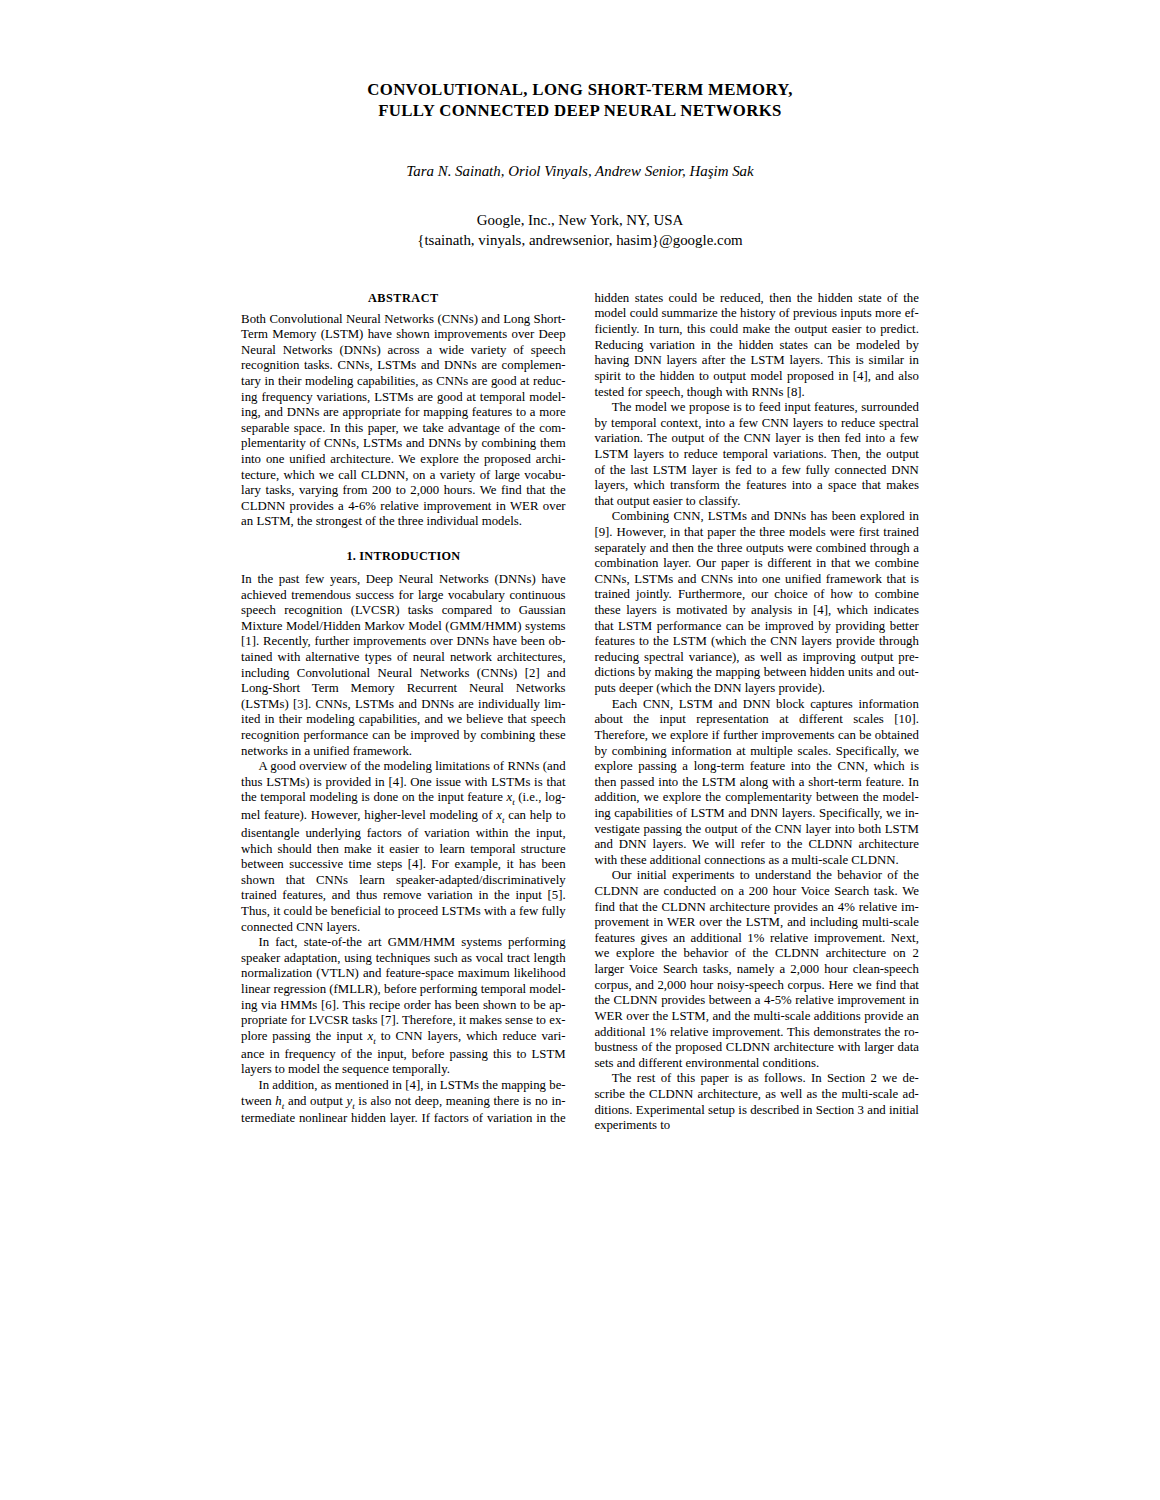Convolutional, Long Short-Term Memory,
Fully Connected Deep Neural Networks
Tara N. Sainath, Oriol Vinyals, Andrew Senior, Haşim Sak
Google, Inc., New York, NY, USA
{tsainath, vinyals, andrewsenior, hasim}@google.com
ABSTRACT
Both Convolutional Neural Networks (CNNs) and Long Short-Term Memory (LSTM) have shown improvements over Deep Neural Networks (DNNs) across a wide variety of speech recognition tasks. CNNs, LSTMs and DNNs are complementary in their modeling capabilities, as CNNs are good at reducing frequency variations, LSTMs are good at temporal modeling, and DNNs are appropriate for mapping features to a more separable space. In this paper, we take advantage of the complementarity of CNNs, LSTMs and DNNs by combining them into one unified architecture. We explore the proposed architecture, which we call CLDNN, on a variety of large vocabulary tasks, varying from 200 to 2,000 hours. We find that the CLDNN provides a 4-6% relative improvement in WER over an LSTM, the strongest of the three individual models.
1. Introduction
In the past few years, Deep Neural Networks (DNNs) have achieved tremendous success for large vocabulary continuous speech recognition (LVCSR) tasks compared to Gaussian Mixture Model/Hidden Markov Model (GMM/HMM) systems [1]. Recently, further improvements over DNNs have been obtained with alternative types of neural network architectures, including Convolutional Neural Networks (CNNs) [2] and Long-Short Term Memory Recurrent Neural Networks (LSTMs) [3]. CNNs, LSTMs and DNNs are individually limited in their modeling capabilities, and we believe that speech recognition performance can be improved by combining these networks in a unified framework.
A good overview of the modeling limitations of RNNs (and thus LSTMs) is provided in [4]. One issue with LSTMs is that the temporal modeling is done on the input feature xt (i.e., log-mel feature). However, higher-level modeling of xt can help to disentangle underlying factors of variation within the input, which should then make it easier to learn temporal structure between successive time steps [4]. For example, it has been shown that CNNs learn speaker-adapted/discriminatively trained features, and thus remove variation in the input [5]. Thus, it could be beneficial to proceed LSTMs with a few fully connected CNN layers.
In fact, state-of-the art GMM/HMM systems performing speaker adaptation, using techniques such as vocal tract length normalization (VTLN) and feature-space maximum likelihood linear regression (fMLLR), before performing temporal modeling via HMMs [6]. This recipe order has been shown to be appropriate for LVCSR tasks [7]. Therefore, it makes sense to explore passing the input xt to CNN layers, which reduce variance in frequency of the input, before passing this to LSTM layers to model the sequence temporally.
In addition, as mentioned in [4], in LSTMs the mapping between ht and output yt is also not deep, meaning there is no intermediate nonlinear hidden layer. If factors of variation in the hidden states could be reduced, then the hidden state of the model could summarize the history of previous inputs more efficiently. In turn, this could make the output easier to predict. Reducing variation in the hidden states can be modeled by having DNN layers after the LSTM layers. This is similar in spirit to the hidden to output model proposed in [4], and also tested for speech, though with RNNs [8].
The model we propose is to feed input features, surrounded by temporal context, into a few CNN layers to reduce spectral variation. The output of the CNN layer is then fed into a few LSTM layers to reduce temporal variations. Then, the output of the last LSTM layer is fed to a few fully connected DNN layers, which transform the features into a space that makes that output easier to classify.
Combining CNN, LSTMs and DNNs has been explored in [9]. However, in that paper the three models were first trained separately and then the three outputs were combined through a combination layer. Our paper is different in that we combine CNNs, LSTMs and CNNs into one unified framework that is trained jointly. Furthermore, our choice of how to combine these layers is motivated by analysis in [4], which indicates that LSTM performance can be improved by providing better features to the LSTM (which the CNN layers provide through reducing spectral variance), as well as improving output predictions by making the mapping between hidden units and outputs deeper (which the DNN layers provide).
Each CNN, LSTM and DNN block captures information about the input representation at different scales [10]. Therefore, we explore if further improvements can be obtained by combining information at multiple scales. Specifically, we explore passing a long-term feature into the CNN, which is then passed into the LSTM along with a short-term feature. In addition, we explore the complementarity between the modeling capabilities of LSTM and DNN layers. Specifically, we investigate passing the output of the CNN layer into both LSTM and DNN layers. We will refer to the CLDNN architecture with these additional connections as a multi-scale CLDNN.
Our initial experiments to understand the behavior of the CLDNN are conducted on a 200 hour Voice Search task. We find that the CLDNN architecture provides an 4% relative improvement in WER over the LSTM, and including multi-scale features gives an additional 1% relative improvement. Next, we explore the behavior of the CLDNN architecture on 2 larger Voice Search tasks, namely a 2,000 hour clean-speech corpus, and 2,000 hour noisy-speech corpus. Here we find that the CLDNN provides between a 4-5% relative improvement in WER over the LSTM, and the multi-scale additions provide an additional 1% relative improvement. This demonstrates the robustness of the proposed CLDNN architecture with larger data sets and different environmental conditions.
The rest of this paper is as follows. In Section 2 we describe the CLDNN architecture, as well as the multi-scale additions. Experimental setup is described in Section 3 and initial experiments to